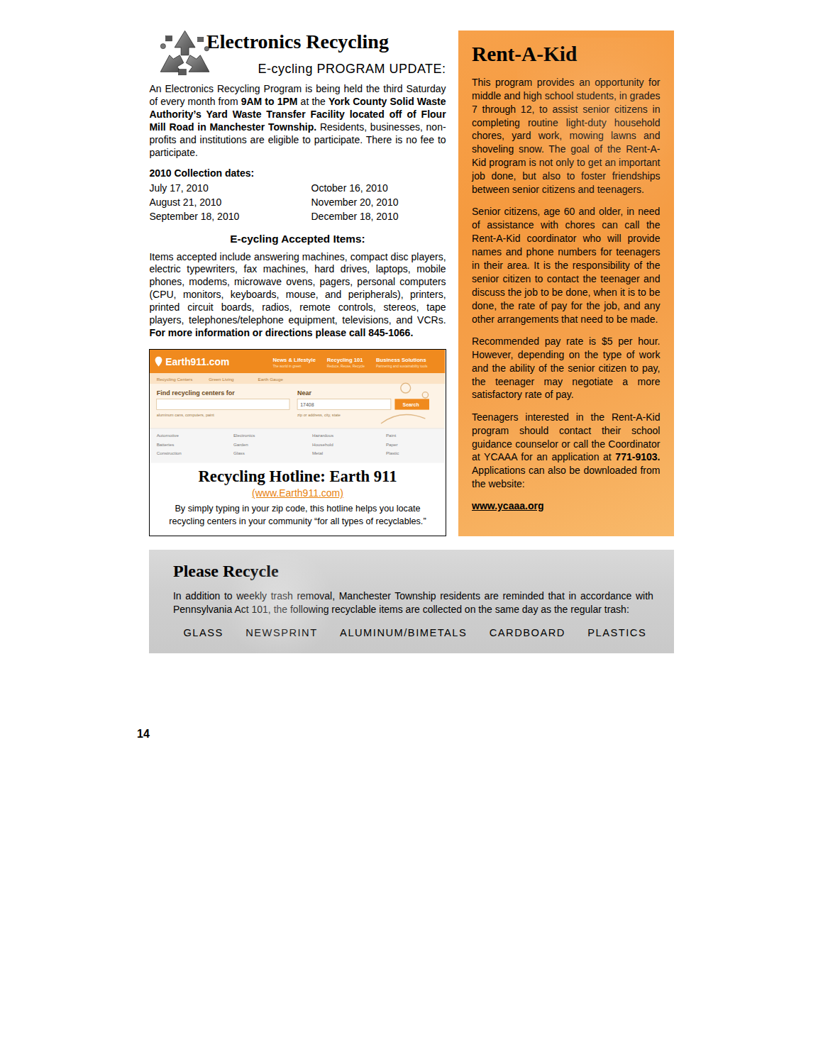Electronics Recycling
E-cycling PROGRAM UPDATE:
An Electronics Recycling Program is being held the third Saturday of every month from 9AM to 1PM at the York County Solid Waste Authority’s Yard Waste Transfer Facility located off of Flour Mill Road in Manchester Township. Residents, businesses, non-profits and institutions are eligible to participate. There is no fee to participate.
2010 Collection dates:
| July 17, 2010 | October 16, 2010 |
| August 21, 2010 | November 20, 2010 |
| September 18, 2010 | December 18, 2010 |
E-cycling Accepted Items:
Items accepted include answering machines, compact disc players, electric typewriters, fax machines, hard drives, laptops, mobile phones, modems, microwave ovens, pagers, personal computers (CPU, monitors, keyboards, mouse, and peripherals), printers, printed circuit boards, radios, remote controls, stereos, tape players, telephones/telephone equipment, televisions, and VCRs. For more information or directions please call 845-1066.
Earth911.com News & Lifestyle The world in green Recycling 101 Reduce, Reuse, Recycle Business Solutions Partnering and sustainability tools Recycling Centers Green Living Earth Gauge Find recycling centers for Near 17408 Search aluminum cans, computers, paint zip or address, city, state Automotive Batteries Construction Electronics Garden Glass Hazardous Household Metal Paint Paper Plastic
Recycling Hotline: Earth 911 (www.Earth911.com) By simply typing in your zip code, this hotline helps you locate recycling centers in your community “for all types of recyclables.”
Rent-A-Kid
This program provides an opportunity for middle and high school students, in grades 7 through 12, to assist senior citizens in completing routine light-duty household chores, yard work, mowing lawns and shoveling snow. The goal of the Rent-A-Kid program is not only to get an important job done, but also to foster friendships between senior citizens and teenagers.
Senior citizens, age 60 and older, in need of assistance with chores can call the Rent-A-Kid coordinator who will provide names and phone numbers for teenagers in their area. It is the responsibility of the senior citizen to contact the teenager and discuss the job to be done, when it is to be done, the rate of pay for the job, and any other arrangements that need to be made.
Recommended pay rate is $5 per hour. However, depending on the type of work and the ability of the senior citizen to pay, the teenager may negotiate a more satisfactory rate of pay.
Teenagers interested in the Rent-A-Kid program should contact their school guidance counselor or call the Coordinator at YCAAA for an application at 771-9103. Applications can also be downloaded from the website:
www.ycaaa.org
Please Recycle
In addition to weekly trash removal, Manchester Township residents are reminded that in accordance with Pennsylvania Act 101, the following recyclable items are collected on the same day as the regular trash:
GLASS NEWSPRINT ALUMINUM/BIMETALS CARDBOARD PLASTICS
14